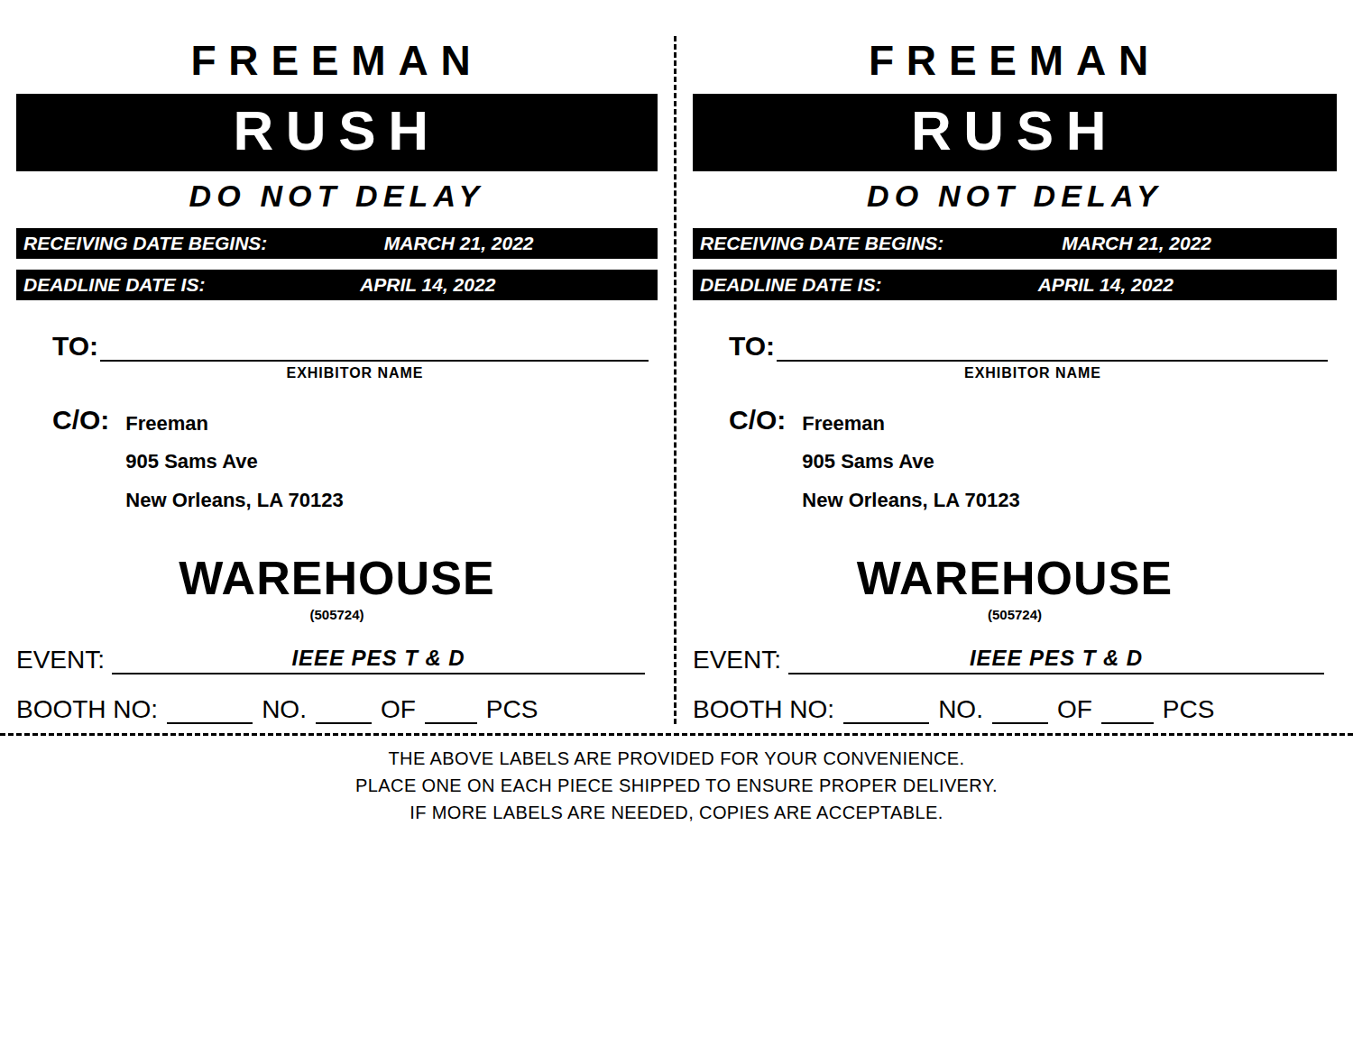FREEMAN
RUSH
DO NOT DELAY
RECEIVING DATE BEGINS: MARCH 21, 2022
DEADLINE DATE IS: APRIL 14, 2022
TO:
EXHIBITOR NAME
C/O:
Freeman
905 Sams Ave
New Orleans, LA 70123
WAREHOUSE
(505724)
EVENT: IEEE PES T & D
BOOTH NO: NO. OF PCS
FREEMAN
RUSH
DO NOT DELAY
RECEIVING DATE BEGINS: MARCH 21, 2022
DEADLINE DATE IS: APRIL 14, 2022
TO:
EXHIBITOR NAME
C/O:
Freeman
905 Sams Ave
New Orleans, LA 70123
WAREHOUSE
(505724)
EVENT: IEEE PES T & D
BOOTH NO: NO. OF PCS
THE ABOVE LABELS ARE PROVIDED FOR YOUR CONVENIENCE.
PLACE ONE ON EACH PIECE SHIPPED TO ENSURE PROPER DELIVERY.
IF MORE LABELS ARE NEEDED, COPIES ARE ACCEPTABLE.